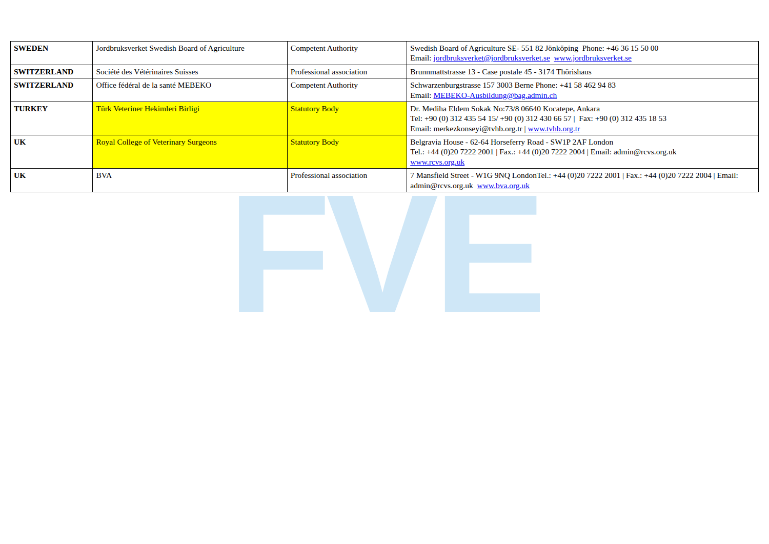FVE
| SWEDEN | Jordbruksverket Swedish Board of Agriculture | Competent Authority | Swedish Board of Agriculture SE- 551 82 Jönköping Phone: +46 36 15 50 00 Email: jordbruksverket@jordbruksverket.se www.jordbruksverket.se |
| SWITZERLAND | Société des Vétérinaires Suisses | Professional association | Brunnmattstrasse 13 - Case postale 45 - 3174 Thörishaus |
| SWITZERLAND | Office fédéral de la santé MEBEKO | Competent Authority | Schwarzenburgstrasse 157 3003 Berne Phone: +41 58 462 94 83 Email: MEBEKO-Ausbildung@bag.admin.ch |
| TURKEY | Türk Veteriner Hekimleri Birligi | Statutory Body | Dr. Mediha Eldem Sokak No:73/8 06640 Kocatepe, Ankara Tel: +90 (0) 312 435 54 15/ +90 (0) 312 430 66 57 / Fax: +90 (0) 312 435 18 53 Email: merkezkonseyi@tvhb.org.tr / www.tvhb.org.tr |
| UK | Royal College of Veterinary Surgeons | Statutory Body | Belgravia House - 62-64 Horseferry Road - SW1P 2AF London Tel.: +44 (0)20 7222 2001 / Fax.: +44 (0)20 7222 2004 / Email: admin@rcvs.org.uk www.rcvs.org.uk |
| UK | BVA | Professional association | 7 Mansfield Street - W1G 9NQ LondonTel.: +44 (0)20 7222 2001 / Fax.: +44 (0)20 7222 2004 / Email: admin@rcvs.org.uk www.bva.org.uk |